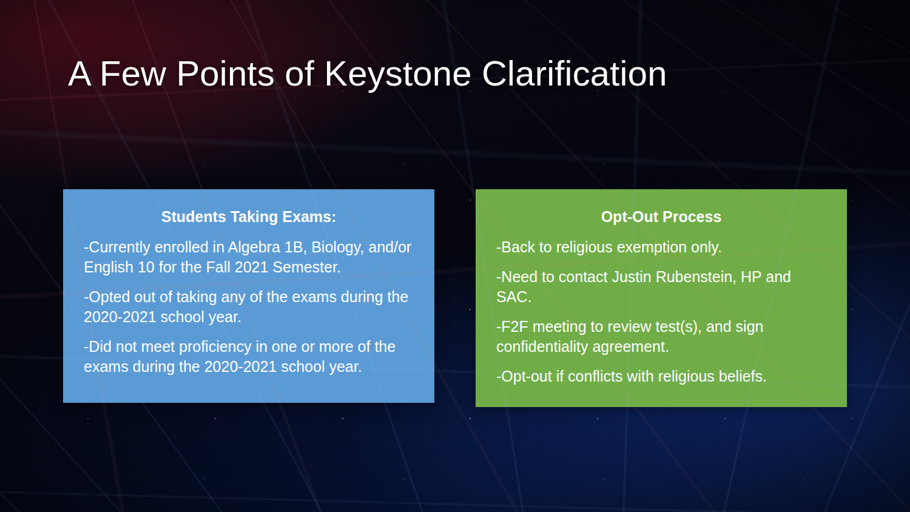A Few Points of Keystone Clarification
Students Taking Exams:
-Currently enrolled in Algebra 1B, Biology, and/or English 10 for the Fall 2021 Semester.
-Opted out of taking any of the exams during the 2020-2021 school year.
-Did not meet proficiency in one or more of the exams during the 2020-2021 school year.
Opt-Out Process
-Back to religious exemption only.
-Need to contact Justin Rubenstein, HP and SAC.
-F2F meeting to review test(s), and sign confidentiality agreement.
-Opt-out if conflicts with religious beliefs.